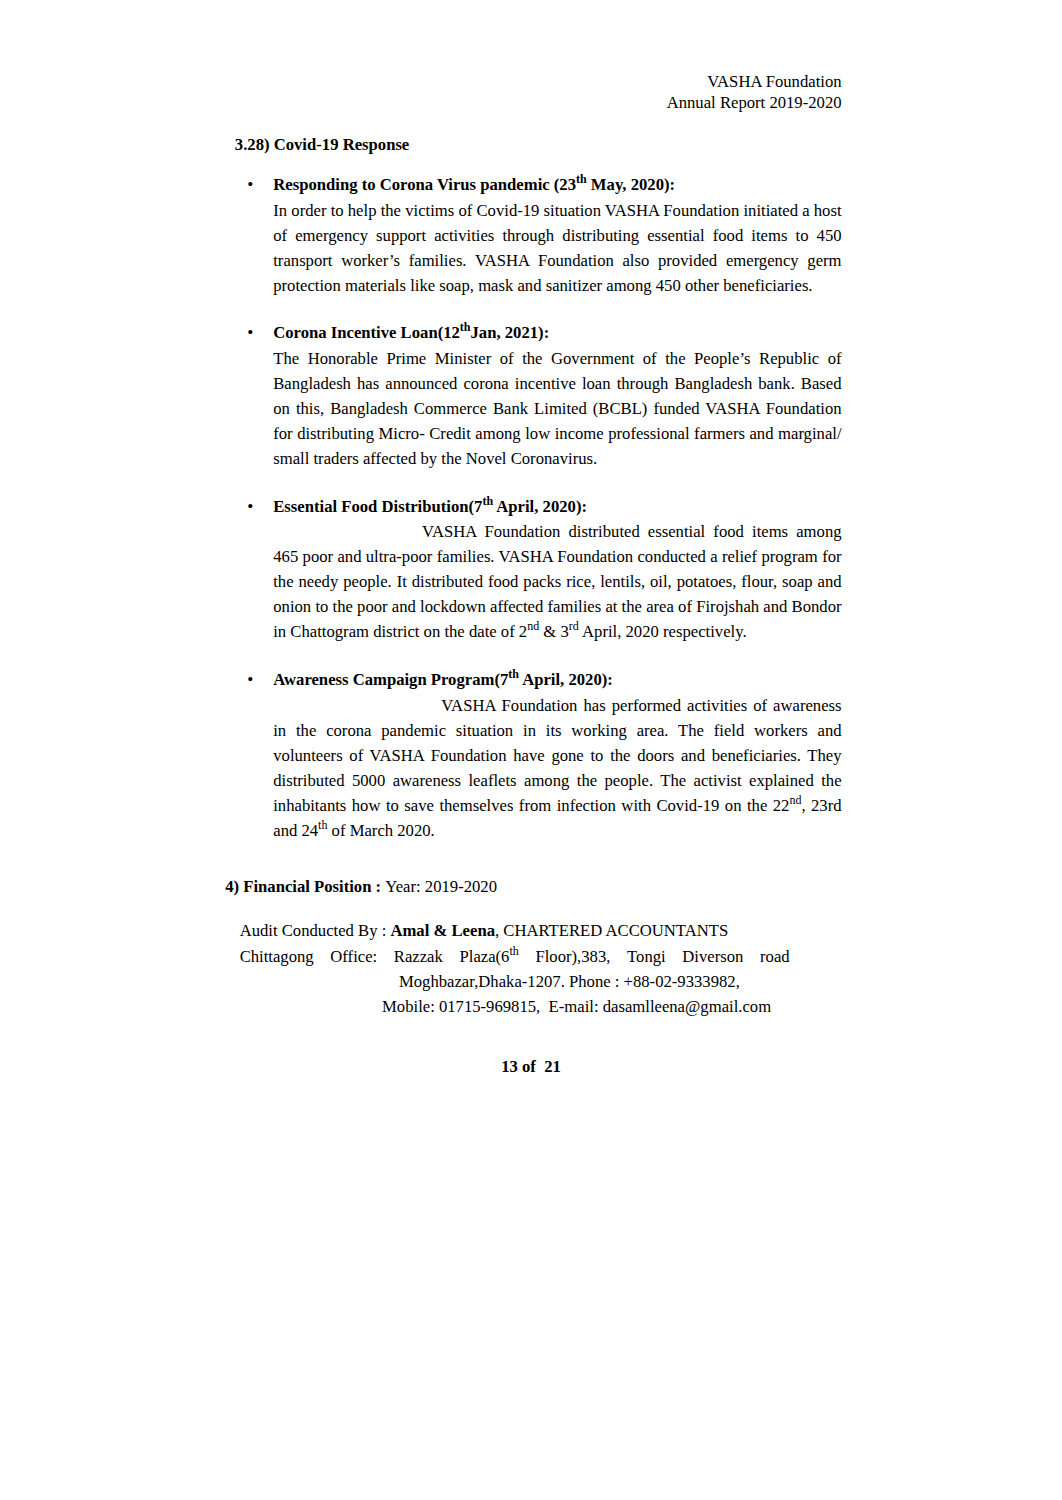VASHA Foundation Annual Report 2019-2020
3.28) Covid-19 Response
Responding to Corona Virus pandemic (23th May, 2020):
In order to help the victims of Covid-19 situation VASHA Foundation initiated a host of emergency support activities through distributing essential food items to 450 transport worker’s families. VASHA Foundation also provided emergency germ protection materials like soap, mask and sanitizer among 450 other beneficiaries.
Corona Incentive Loan(12thJan, 2021):
The Honorable Prime Minister of the Government of the People’s Republic of Bangladesh has announced corona incentive loan through Bangladesh bank. Based on this, Bangladesh Commerce Bank Limited (BCBL) funded VASHA Foundation for distributing Micro- Credit among low income professional farmers and marginal/ small traders affected by the Novel Coronavirus.
Essential Food Distribution(7th April, 2020):
VASHA Foundation distributed essential food items among 465 poor and ultra-poor families. VASHA Foundation conducted a relief program for the needy people. It distributed food packs rice, lentils, oil, potatoes, flour, soap and onion to the poor and lockdown affected families at the area of Firojshah and Bondor in Chattogram district on the date of 2nd & 3rd April, 2020 respectively.
Awareness Campaign Program(7th April, 2020):
VASHA Foundation has performed activities of awareness in the corona pandemic situation in its working area. The field workers and volunteers of VASHA Foundation have gone to the doors and beneficiaries. They distributed 5000 awareness leaflets among the people. The activist explained the inhabitants how to save themselves from infection with Covid-19 on the 22nd, 23rd and 24th of March 2020.
4) Financial Position : Year: 2019-2020
Audit Conducted By : Amal & Leena, CHARTERED ACCOUNTANTS
Chittagong Office: Razzak Plaza(6th Floor),383, Tongi Diverson road
Moghbazar,Dhaka-1207. Phone : +88-02-9333982,
Mobile: 01715-969815, E-mail: dasamlleena@gmail.com
13 of 21